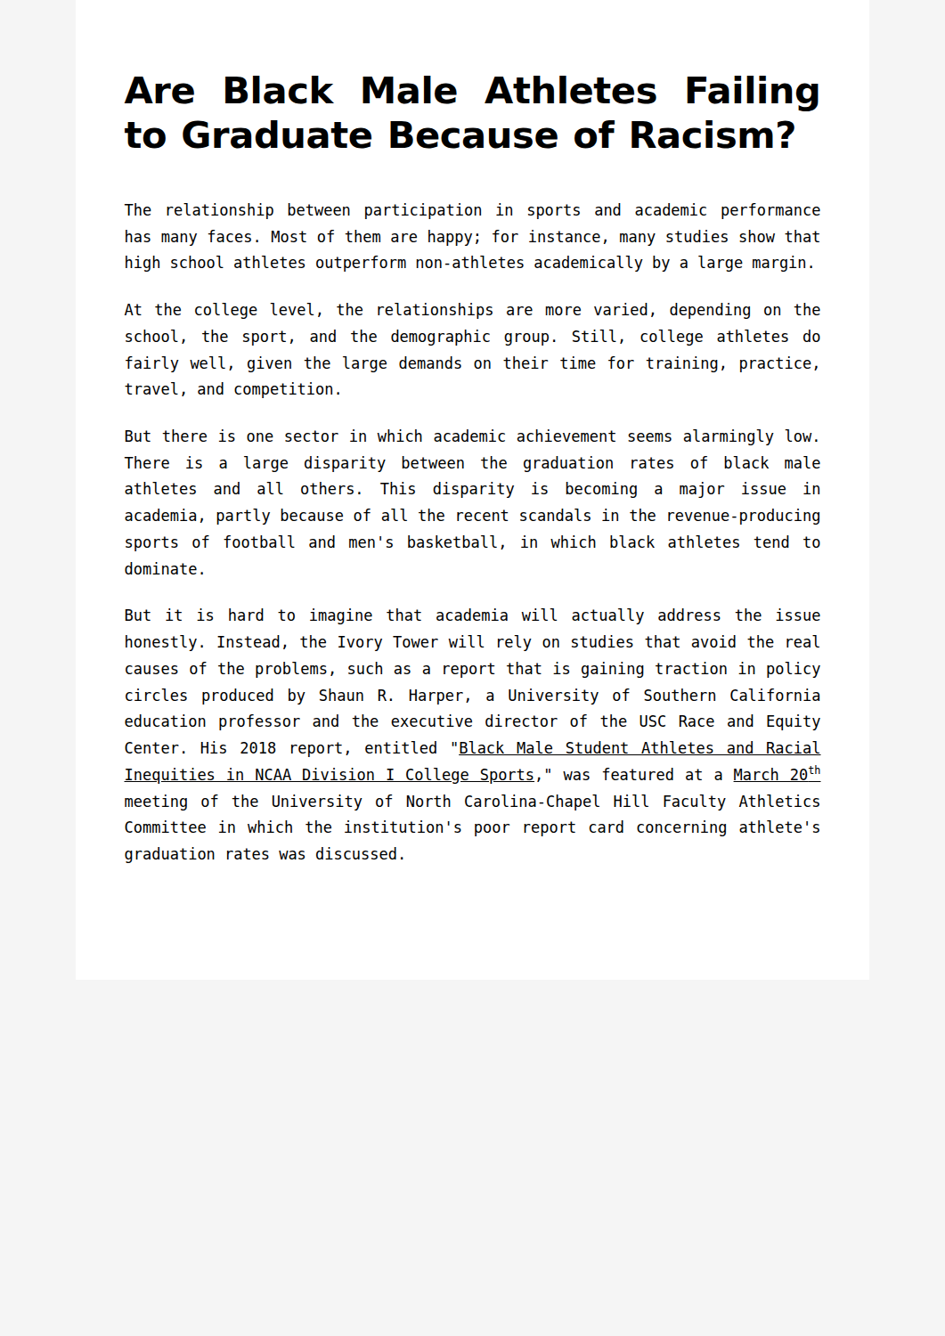Are Black Male Athletes Failing to Graduate Because of Racism?
The relationship between participation in sports and academic performance has many faces. Most of them are happy; for instance, many studies show that high school athletes outperform non-athletes academically by a large margin.
At the college level, the relationships are more varied, depending on the school, the sport, and the demographic group. Still, college athletes do fairly well, given the large demands on their time for training, practice, travel, and competition.
But there is one sector in which academic achievement seems alarmingly low. There is a large disparity between the graduation rates of black male athletes and all others. This disparity is becoming a major issue in academia, partly because of all the recent scandals in the revenue-producing sports of football and men's basketball, in which black athletes tend to dominate.
But it is hard to imagine that academia will actually address the issue honestly. Instead, the Ivory Tower will rely on studies that avoid the real causes of the problems, such as a report that is gaining traction in policy circles produced by Shaun R. Harper, a University of Southern California education professor and the executive director of the USC Race and Equity Center. His 2018 report, entitled "Black Male Student Athletes and Racial Inequities in NCAA Division I College Sports," was featured at a March 20th meeting of the University of North Carolina-Chapel Hill Faculty Athletics Committee in which the institution's poor report card concerning athlete's graduation rates was discussed.